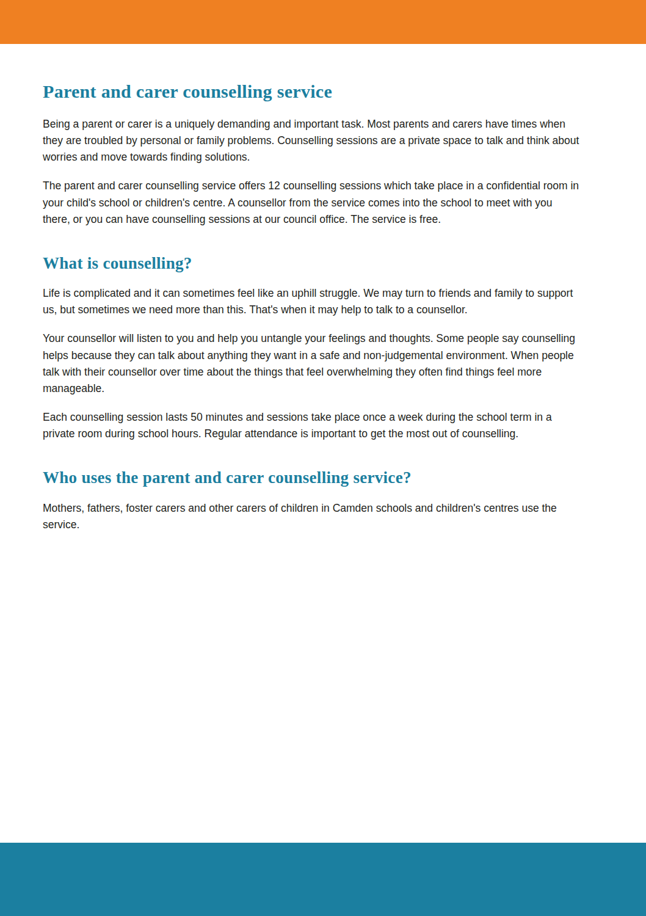Parent and carer counselling service
Being a parent or carer is a uniquely demanding and important task. Most parents and carers have times when they are troubled by personal or family problems. Counselling sessions are a private space to talk and think about worries and move towards finding solutions.
The parent and carer counselling service offers 12 counselling sessions which take place in a confidential room in your child's school or children's centre. A counsellor from the service comes into the school to meet with you there, or you can have counselling sessions at our council office. The service is free.
What is counselling?
Life is complicated and it can sometimes feel like an uphill struggle. We may turn to friends and family to support us, but sometimes we need more than this. That's when it may help to talk to a counsellor.
Your counsellor will listen to you and help you untangle your feelings and thoughts. Some people say counselling helps because they can talk about anything they want in a safe and non-judgemental environment. When people talk with their counsellor over time about the things that feel overwhelming they often find things feel more manageable.
Each counselling session lasts 50 minutes and sessions take place once a week during the school term in a private room during school hours. Regular attendance is important to get the most out of counselling.
Who uses the parent and carer counselling service?
Mothers, fathers, foster carers and other carers of children in Camden schools and children's centres use the service.